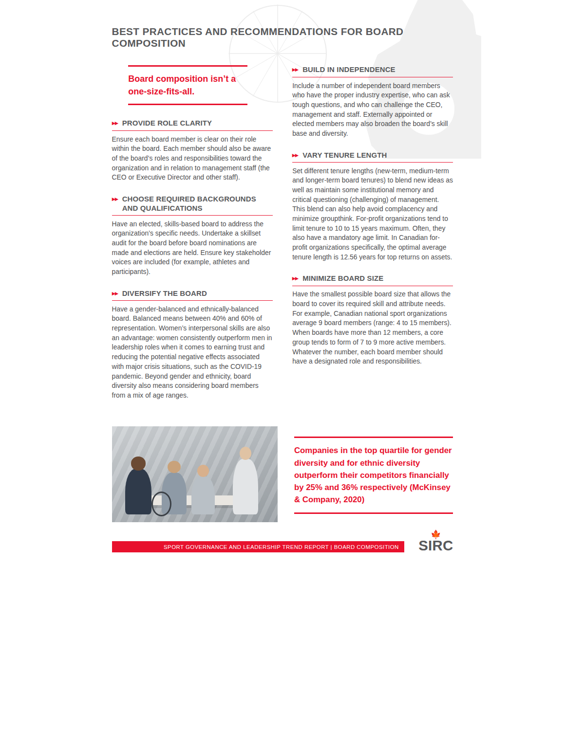Best Practices and Recommendations for Board Composition
Board composition isn’t a one-size-fits-all.
▸▸Provide Role Clarity
Ensure each board member is clear on their role within the board. Each member should also be aware of the board’s roles and responsibilities toward the organization and in relation to management staff (the CEO or Executive Director and other staff).
▸▸Choose Required Backgrounds and Qualifications
Have an elected, skills-based board to address the organization’s specific needs. Undertake a skillset audit for the board before board nominations are made and elections are held. Ensure key stakeholder voices are included (for example, athletes and participants).
▸▸Diversify the Board
Have a gender-balanced and ethnically-balanced board. Balanced means between 40% and 60% of representation. Women’s interpersonal skills are also an advantage: women consistently outperform men in leadership roles when it comes to earning trust and reducing the potential negative effects associated with major crisis situations, such as the COVID-19 pandemic. Beyond gender and ethnicity, board diversity also means considering board members from a mix of age ranges.
▸▸Build in Independence
Include a number of independent board members who have the proper industry expertise, who can ask tough questions, and who can challenge the CEO, management and staff. Externally appointed or elected members may also broaden the board’s skill base and diversity.
▸▸Vary Tenure Length
Set different tenure lengths (new-term, medium-term and longer-term board tenures) to blend new ideas as well as maintain some institutional memory and critical questioning (challenging) of management. This blend can also help avoid complacency and minimize groupthink. For-profit organizations tend to limit tenure to 10 to 15 years maximum. Often, they also have a mandatory age limit. In Canadian for-profit organizations specifically, the optimal average tenure length is 12.56 years for top returns on assets.
▸▸Minimize Board Size
Have the smallest possible board size that allows the board to cover its required skill and attribute needs. For example, Canadian national sport organizations average 9 board members (range: 4 to 15 members). When boards have more than 12 members, a core group tends to form of 7 to 9 more active members. Whatever the number, each board member should have a designated role and responsibilities.
Companies in the top quartile for gender diversity and for ethnic diversity outperform their competitors financially by 25% and 36% respectively (McKinsey & Company, 2020)
Sport Governance and Leadership Trend Report | Board Composition
🍁 SIRC